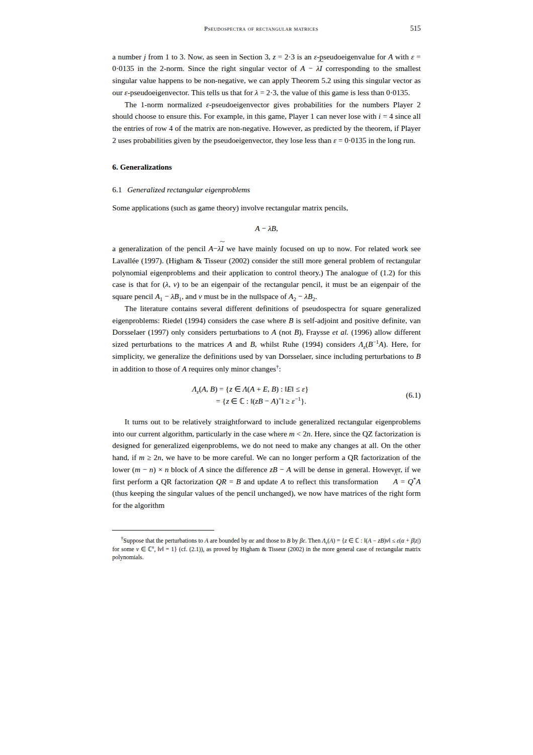Pseudospectra of rectangular matrices 515
a number j from 1 to 3. Now, as seen in Section 3, z = 2·3 is an ε-pseudoeigenvalue for A with ε = 0·0135 in the 2-norm. Since the right singular vector of A − λI corresponding to the smallest singular value happens to be non-negative, we can apply Theorem 5.2 using this singular vector as our ε-pseudoeigenvector. This tells us that for λ = 2·3, the value of this game is less than 0·0135.
The 1-norm normalized ε-pseudoeigenvector gives probabilities for the numbers Player 2 should choose to ensure this. For example, in this game, Player 1 can never lose with i = 4 since all the entries of row 4 of the matrix are non-negative. However, as predicted by the theorem, if Player 2 uses probabilities given by the pseudoeigenvector, they lose less than ε = 0·0135 in the long run.
6. Generalizations
6.1 Generalized rectangular eigenproblems
Some applications (such as game theory) involve rectangular matrix pencils,
A − λB,
a generalization of the pencil A−λI we have mainly focused on up to now. For related work see Lavallée (1997). (Higham & Tisseur (2002) consider the still more general problem of rectangular polynomial eigenproblems and their application to control theory.) The analogue of (1.2) for this case is that for (λ, v) to be an eigenpair of the rectangular pencil, it must be an eigenpair of the square pencil A1 − λB1, and v must be in the nullspace of A2 − λB2.
The literature contains several different definitions of pseudospectra for square generalized eigenproblems: Riedel (1994) considers the case where B is self-adjoint and positive definite, van Dorsselaer (1997) only considers perturbations to A (not B), Fraysse et al. (1996) allow different sized perturbations to the matrices A and B, whilst Ruhe (1994) considers Λε(B−1A). Here, for simplicity, we generalize the definitions used by van Dorsselaer, since including perturbations to B in addition to those of A requires only minor changes†:
Λε(A, B) = {z ∈ Λ(A + E, B) : ‖E‖ ≤ ε} = {z ∈ ℂ : ‖(zB − A)+‖ ≥ ε−1}.
(6.1)
It turns out to be relatively straightforward to include generalized rectangular eigenproblems into our current algorithm, particularly in the case where m < 2n. Here, since the QZ factorization is designed for generalized eigenproblems, we do not need to make any changes at all. On the other hand, if m ≥ 2n, we have to be more careful. We can no longer perform a QR factorization of the lower (m − n) × n block of A since the difference zB − A will be dense in general. However, if we first perform a QR factorization QR = B and update A to reflect this transformation A = Q*A (thus keeping the singular values of the pencil unchanged), we now have matrices of the right form for the algorithm
†Suppose that the perturbations to A are bounded by αε and those to B by βε. Then Λε(A) = {z ∈ ℂ : ‖(A − zB)v‖ ≤ ε(α + β|z|) for some v ∈ ℂn, ‖v‖ = 1} (cf. (2.1)), as proved by Higham & Tisseur (2002) in the more general case of rectangular matrix polynomials.